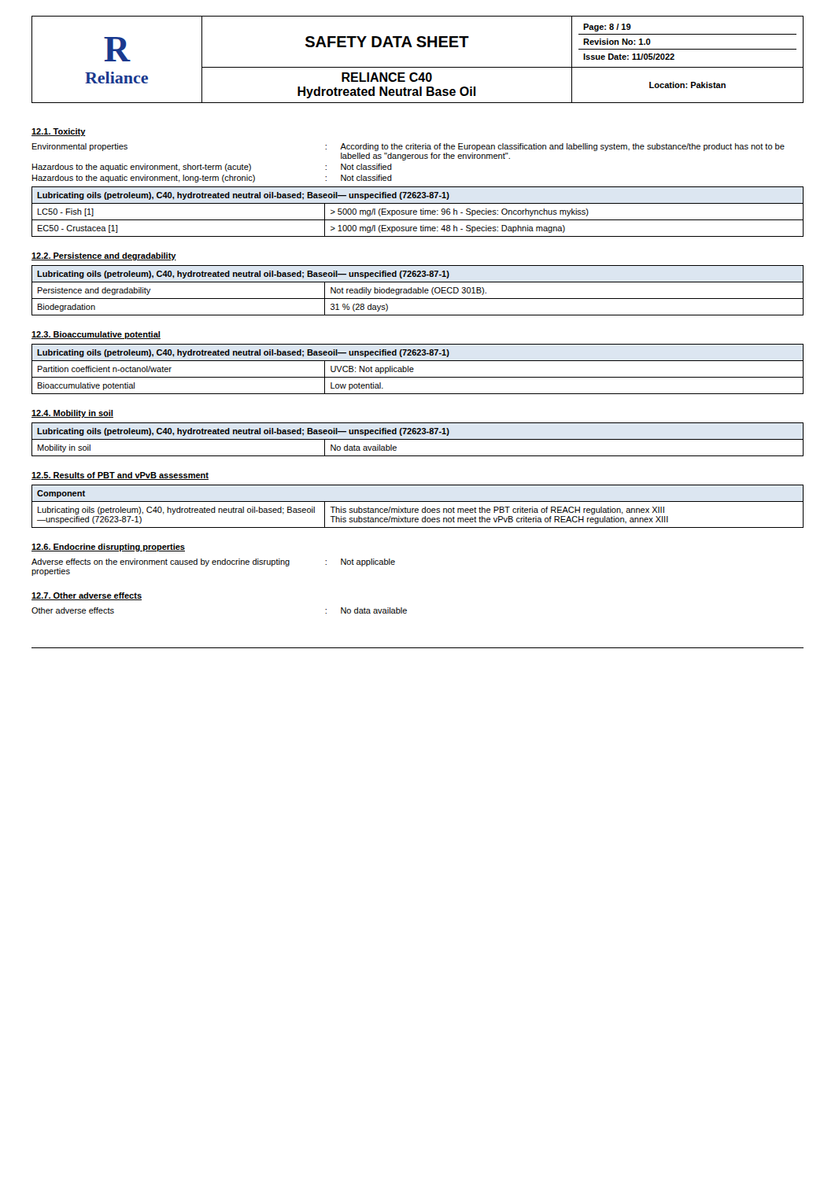| R Reliance | SAFETY DATA SHEET | Page: 8 / 19 Revision No: 1.0 Issue Date: 11/05/2022 |
| RELIANCE C40 Hydrotreated Neutral Base Oil | Location: Pakistan |
12.1. Toxicity
| Environmental properties | : | According to the criteria of the European classification and labelling system, the substance/the product has not to be labelled as "dangerous for the environment". |
| Hazardous to the aquatic environment, short-term (acute) | : | Not classified |
| Hazardous to the aquatic environment, long-term (chronic) | : | Not classified |
| Lubricating oils (petroleum), C40, hydrotreated neutral oil-based; Baseoil— unspecified (72623-87-1) |
| --- |
| LC50 - Fish [1] | > 5000 mg/l (Exposure time: 96 h - Species: Oncorhynchus mykiss) |
| EC50 - Crustacea [1] | > 1000 mg/l (Exposure time: 48 h - Species: Daphnia magna) |
12.2. Persistence and degradability
| Lubricating oils (petroleum), C40, hydrotreated neutral oil-based; Baseoil— unspecified (72623-87-1) |
| --- |
| Persistence and degradability | Not readily biodegradable (OECD 301B). |
| Biodegradation | 31 % (28 days) |
12.3. Bioaccumulative potential
| Lubricating oils (petroleum), C40, hydrotreated neutral oil-based; Baseoil— unspecified (72623-87-1) |
| --- |
| Partition coefficient n-octanol/water | UVCB: Not applicable |
| Bioaccumulative potential | Low potential. |
12.4. Mobility in soil
| Lubricating oils (petroleum), C40, hydrotreated neutral oil-based; Baseoil— unspecified (72623-87-1) |
| --- |
| Mobility in soil | No data available |
12.5. Results of PBT and vPvB assessment
| Component |
| --- |
| Lubricating oils (petroleum), C40, hydrotreated neutral oil-based; Baseoil—unspecified (72623-87-1) | This substance/mixture does not meet the PBT criteria of REACH regulation, annex XIII This substance/mixture does not meet the vPvB criteria of REACH regulation, annex XIII |
12.6. Endocrine disrupting properties
| Adverse effects on the environment caused by endocrine disrupting properties | : | Not applicable |
12.7. Other adverse effects
| Other adverse effects | : | No data available |